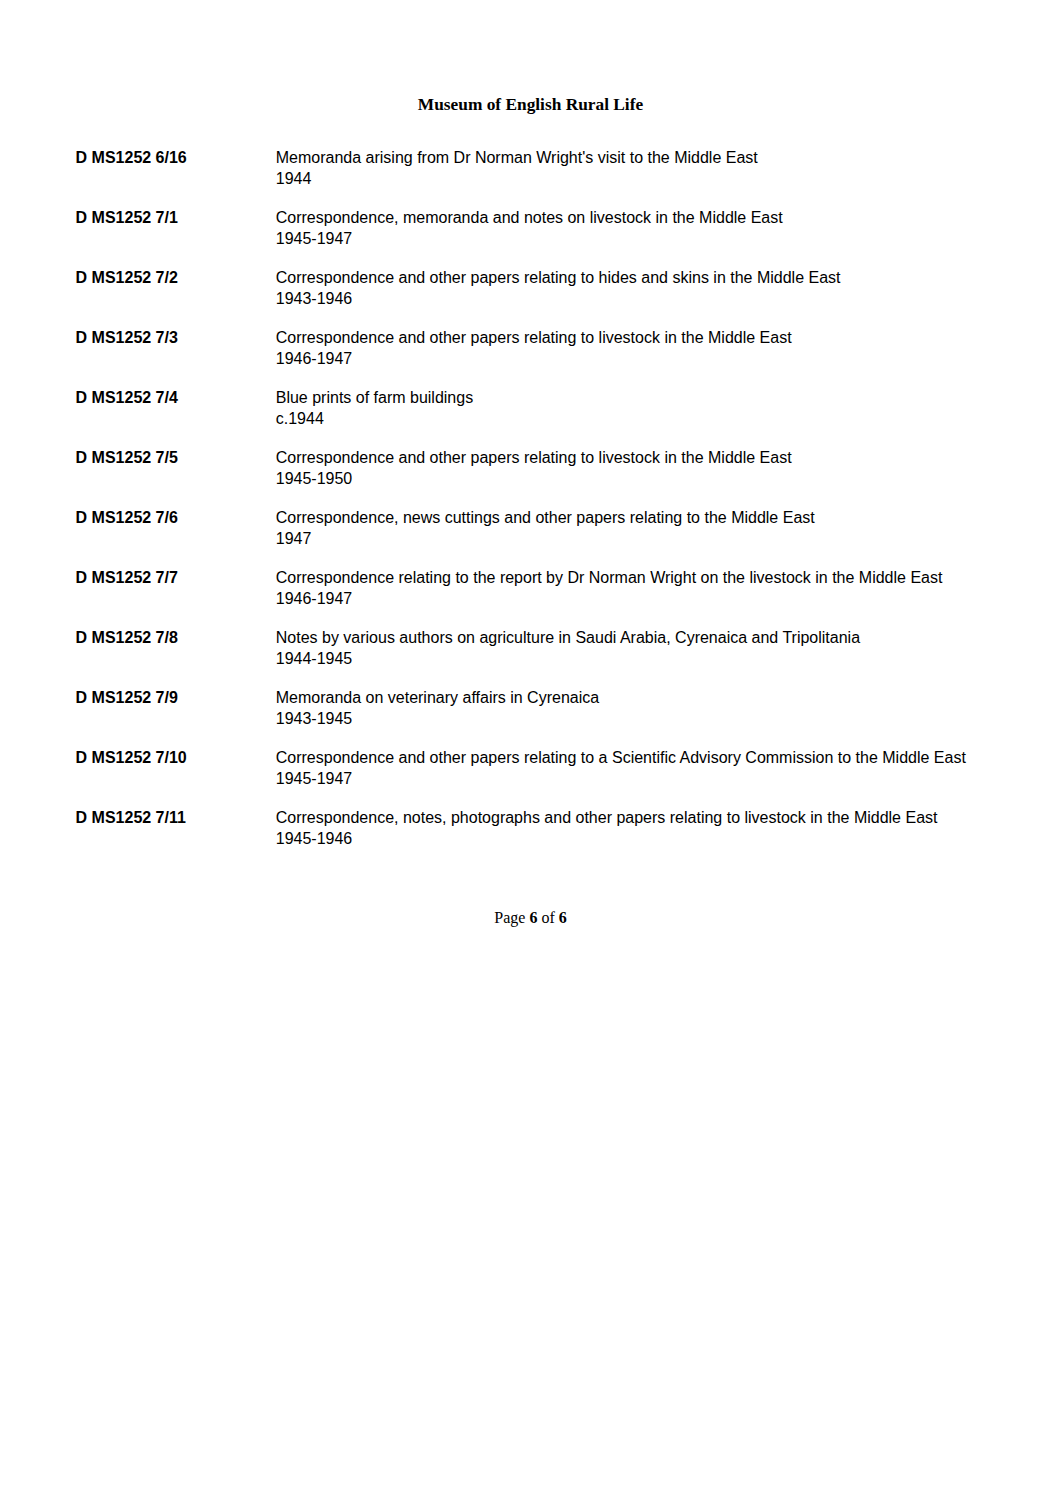Museum of English Rural Life
| D MS1252 6/16 | Memoranda arising from Dr Norman Wright's visit to the Middle East 1944 |
| D MS1252 7/1 | Correspondence, memoranda and notes on livestock in the Middle East 1945-1947 |
| D MS1252 7/2 | Correspondence and other papers relating to hides and skins in the Middle East 1943-1946 |
| D MS1252 7/3 | Correspondence and other papers relating to livestock in the Middle East 1946-1947 |
| D MS1252 7/4 | Blue prints of farm buildings c.1944 |
| D MS1252 7/5 | Correspondence and other papers relating to livestock in the Middle East 1945-1950 |
| D MS1252 7/6 | Correspondence, news cuttings and other papers relating to the Middle East 1947 |
| D MS1252 7/7 | Correspondence relating to the report by Dr Norman Wright on the livestock in the Middle East 1946-1947 |
| D MS1252 7/8 | Notes by various authors on agriculture in Saudi Arabia, Cyrenaica and Tripolitania 1944-1945 |
| D MS1252 7/9 | Memoranda on veterinary affairs in Cyrenaica 1943-1945 |
| D MS1252 7/10 | Correspondence and other papers relating to a Scientific Advisory Commission to the Middle East 1945-1947 |
| D MS1252 7/11 | Correspondence, notes, photographs and other papers relating to livestock in the Middle East 1945-1946 |
Page 6 of 6